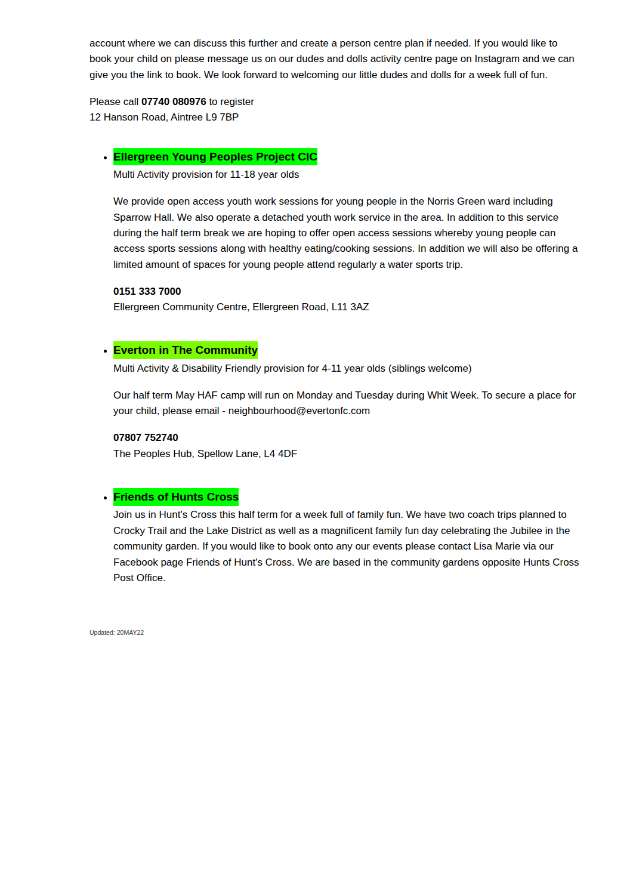account where we can discuss this further and create a person centre plan if needed. If you would like to book your child on please message us on our dudes and dolls activity centre page on Instagram and we can give you the link to book. We look forward to welcoming our little dudes and dolls for a week full of fun.
Please call 07740 080976 to register
12 Hanson Road, Aintree L9 7BP
Ellergreen Young Peoples Project CIC
Multi Activity provision for 11-18 year olds
We provide open access youth work sessions for young people in the Norris Green ward including Sparrow Hall. We also operate a detached youth work service in the area. In addition to this service during the half term break we are hoping to offer open access sessions whereby young people can access sports sessions along with healthy eating/cooking sessions. In addition we will also be offering a limited amount of spaces for young people attend regularly a water sports trip.
0151 333 7000
Ellergreen Community Centre, Ellergreen Road, L11 3AZ
Everton in The Community
Multi Activity & Disability Friendly provision for 4-11 year olds (siblings welcome)
Our half term May HAF camp will run on Monday and Tuesday during Whit Week. To secure a place for your child, please email - neighbourhood@evertonfc.com
07807 752740
The Peoples Hub, Spellow Lane, L4 4DF
Friends of Hunts Cross
Join us in Hunt's Cross this half term for a week full of family fun. We have two coach trips planned to Crocky Trail and the Lake District as well as a magnificent family fun day celebrating the Jubilee in the community garden. If you would like to book onto any our events please contact Lisa Marie via our Facebook page Friends of Hunt's Cross. We are based in the community gardens opposite Hunts Cross Post Office.
Updated: 20MAY22